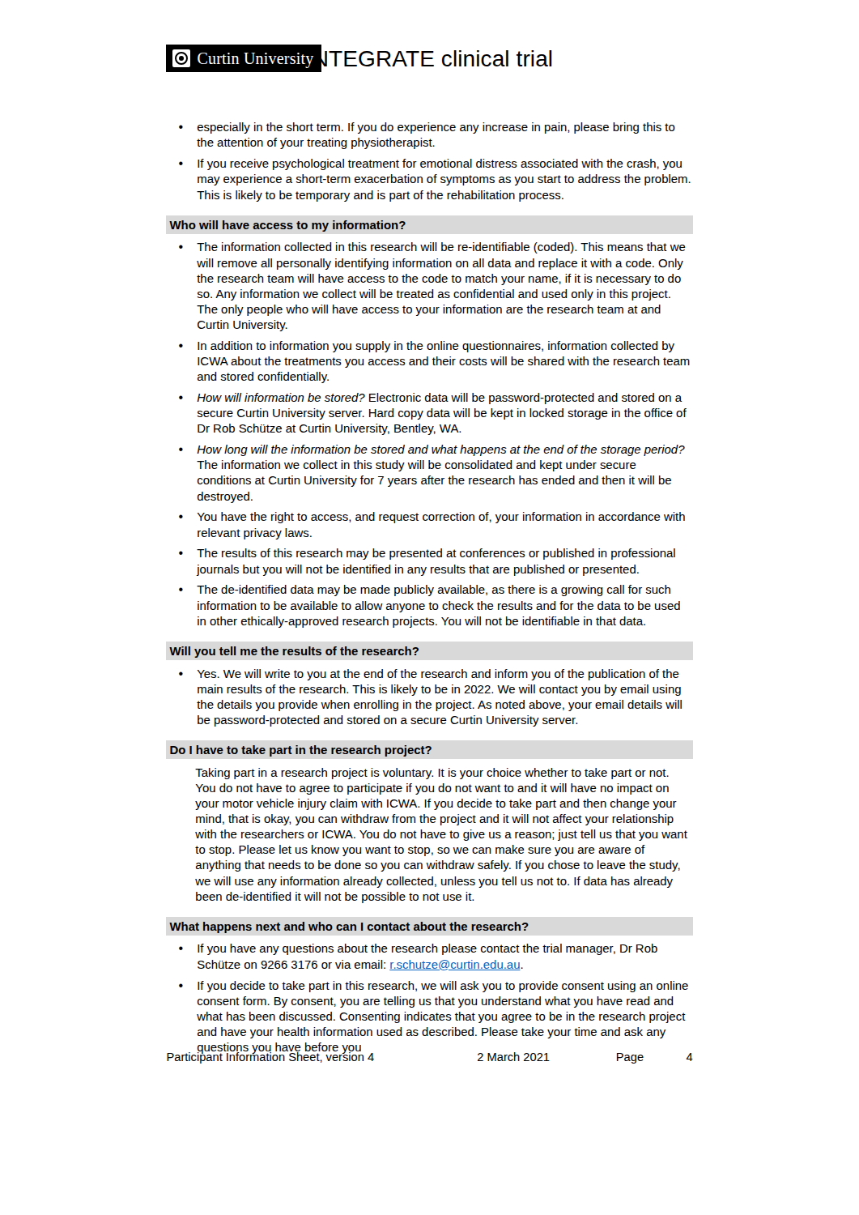Curtin University
INTEGRATE clinical trial
especially in the short term. If you do experience any increase in pain, please bring this to the attention of your treating physiotherapist.
If you receive psychological treatment for emotional distress associated with the crash, you may experience a short-term exacerbation of symptoms as you start to address the problem. This is likely to be temporary and is part of the rehabilitation process.
Who will have access to my information?
The information collected in this research will be re-identifiable (coded). This means that we will remove all personally identifying information on all data and replace it with a code. Only the research team will have access to the code to match your name, if it is necessary to do so. Any information we collect will be treated as confidential and used only in this project. The only people who will have access to your information are the research team at and Curtin University.
In addition to information you supply in the online questionnaires, information collected by ICWA about the treatments you access and their costs will be shared with the research team and stored confidentially.
How will information be stored? Electronic data will be password-protected and stored on a secure Curtin University server. Hard copy data will be kept in locked storage in the office of Dr Rob Schütze at Curtin University, Bentley, WA.
How long will the information be stored and what happens at the end of the storage period? The information we collect in this study will be consolidated and kept under secure conditions at Curtin University for 7 years after the research has ended and then it will be destroyed.
You have the right to access, and request correction of, your information in accordance with relevant privacy laws.
The results of this research may be presented at conferences or published in professional journals but you will not be identified in any results that are published or presented.
The de-identified data may be made publicly available, as there is a growing call for such information to be available to allow anyone to check the results and for the data to be used in other ethically-approved research projects. You will not be identifiable in that data.
Will you tell me the results of the research?
Yes. We will write to you at the end of the research and inform you of the publication of the main results of the research. This is likely to be in 2022. We will contact you by email using the details you provide when enrolling in the project. As noted above, your email details will be password-protected and stored on a secure Curtin University server.
Do I have to take part in the research project?
Taking part in a research project is voluntary. It is your choice whether to take part or not. You do not have to agree to participate if you do not want to and it will have no impact on your motor vehicle injury claim with ICWA. If you decide to take part and then change your mind, that is okay, you can withdraw from the project and it will not affect your relationship with the researchers or ICWA. You do not have to give us a reason; just tell us that you want to stop. Please let us know you want to stop, so we can make sure you are aware of anything that needs to be done so you can withdraw safely. If you chose to leave the study, we will use any information already collected, unless you tell us not to. If data has already been de-identified it will not be possible to not use it.
What happens next and who can I contact about the research?
If you have any questions about the research please contact the trial manager, Dr Rob Schütze on 9266 3176 or via email: r.schutze@curtin.edu.au.
If you decide to take part in this research, we will ask you to provide consent using an online consent form. By consent, you are telling us that you understand what you have read and what has been discussed. Consenting indicates that you agree to be in the research project and have your health information used as described. Please take your time and ask any questions you have before you
Participant Information Sheet, version 4
2 March 2021
Page4